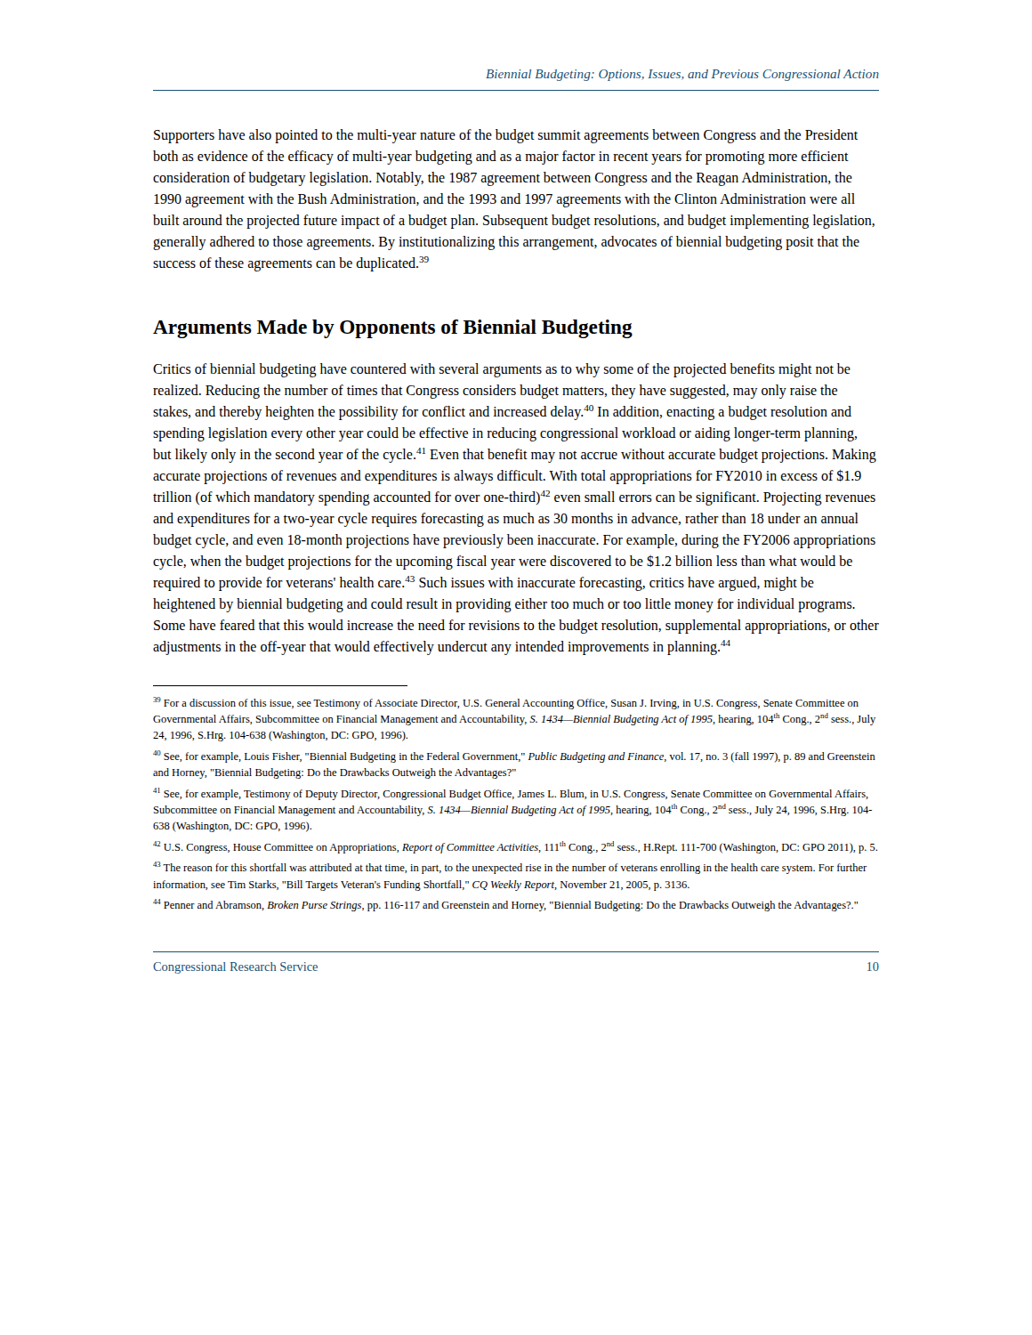Biennial Budgeting: Options, Issues, and Previous Congressional Action
Supporters have also pointed to the multi-year nature of the budget summit agreements between Congress and the President both as evidence of the efficacy of multi-year budgeting and as a major factor in recent years for promoting more efficient consideration of budgetary legislation. Notably, the 1987 agreement between Congress and the Reagan Administration, the 1990 agreement with the Bush Administration, and the 1993 and 1997 agreements with the Clinton Administration were all built around the projected future impact of a budget plan. Subsequent budget resolutions, and budget implementing legislation, generally adhered to those agreements. By institutionalizing this arrangement, advocates of biennial budgeting posit that the success of these agreements can be duplicated.39
Arguments Made by Opponents of Biennial Budgeting
Critics of biennial budgeting have countered with several arguments as to why some of the projected benefits might not be realized. Reducing the number of times that Congress considers budget matters, they have suggested, may only raise the stakes, and thereby heighten the possibility for conflict and increased delay.40 In addition, enacting a budget resolution and spending legislation every other year could be effective in reducing congressional workload or aiding longer-term planning, but likely only in the second year of the cycle.41 Even that benefit may not accrue without accurate budget projections. Making accurate projections of revenues and expenditures is always difficult. With total appropriations for FY2010 in excess of $1.9 trillion (of which mandatory spending accounted for over one-third)42 even small errors can be significant. Projecting revenues and expenditures for a two-year cycle requires forecasting as much as 30 months in advance, rather than 18 under an annual budget cycle, and even 18-month projections have previously been inaccurate. For example, during the FY2006 appropriations cycle, when the budget projections for the upcoming fiscal year were discovered to be $1.2 billion less than what would be required to provide for veterans' health care.43 Such issues with inaccurate forecasting, critics have argued, might be heightened by biennial budgeting and could result in providing either too much or too little money for individual programs. Some have feared that this would increase the need for revisions to the budget resolution, supplemental appropriations, or other adjustments in the off-year that would effectively undercut any intended improvements in planning.44
39 For a discussion of this issue, see Testimony of Associate Director, U.S. General Accounting Office, Susan J. Irving, in U.S. Congress, Senate Committee on Governmental Affairs, Subcommittee on Financial Management and Accountability, S. 1434—Biennial Budgeting Act of 1995, hearing, 104th Cong., 2nd sess., July 24, 1996, S.Hrg. 104-638 (Washington, DC: GPO, 1996).
40 See, for example, Louis Fisher, "Biennial Budgeting in the Federal Government," Public Budgeting and Finance, vol. 17, no. 3 (fall 1997), p. 89 and Greenstein and Horney, "Biennial Budgeting: Do the Drawbacks Outweigh the Advantages?"
41 See, for example, Testimony of Deputy Director, Congressional Budget Office, James L. Blum, in U.S. Congress, Senate Committee on Governmental Affairs, Subcommittee on Financial Management and Accountability, S. 1434—Biennial Budgeting Act of 1995, hearing, 104th Cong., 2nd sess., July 24, 1996, S.Hrg. 104-638 (Washington, DC: GPO, 1996).
42 U.S. Congress, House Committee on Appropriations, Report of Committee Activities, 111th Cong., 2nd sess., H.Rept. 111-700 (Washington, DC: GPO 2011), p. 5.
43 The reason for this shortfall was attributed at that time, in part, to the unexpected rise in the number of veterans enrolling in the health care system. For further information, see Tim Starks, "Bill Targets Veteran's Funding Shortfall," CQ Weekly Report, November 21, 2005, p. 3136.
44 Penner and Abramson, Broken Purse Strings, pp. 116-117 and Greenstein and Horney, "Biennial Budgeting: Do the Drawbacks Outweigh the Advantages?."
Congressional Research Service 10